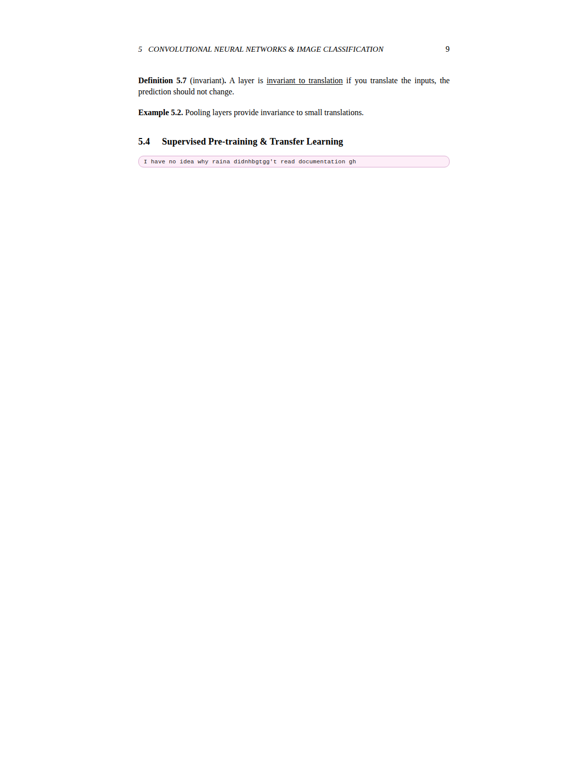5 CONVOLUTIONAL NEURAL NETWORKS & IMAGE CLASSIFICATION 9
Definition 5.7 (invariant). A layer is invariant to translation if you translate the inputs, the prediction should not change.
Example 5.2. Pooling layers provide invariance to small translations.
5.4 Supervised Pre-training & Transfer Learning
I have no idea why raina didnhbgtgg't read documentation gh